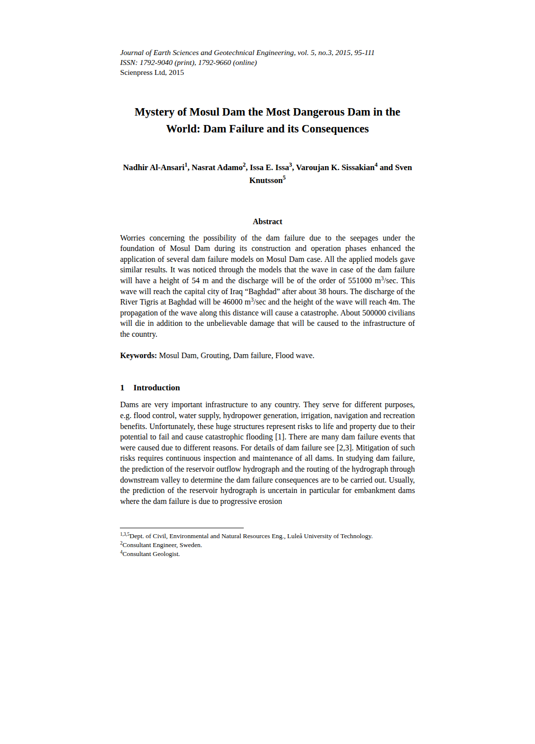Journal of Earth Sciences and Geotechnical Engineering, vol. 5, no.3, 2015, 95-111
ISSN: 1792-9040 (print), 1792-9660 (online)
Scienpress Ltd, 2015
Mystery of Mosul Dam the Most Dangerous Dam in the World: Dam Failure and its Consequences
Nadhir Al-Ansari1, Nasrat Adamo2, Issa E. Issa3, Varoujan K. Sissakian4 and Sven Knutsson5
Abstract
Worries concerning the possibility of the dam failure due to the seepages under the foundation of Mosul Dam during its construction and operation phases enhanced the application of several dam failure models on Mosul Dam case. All the applied models gave similar results. It was noticed through the models that the wave in case of the dam failure will have a height of 54 m and the discharge will be of the order of 551000 m3/sec. This wave will reach the capital city of Iraq “Baghdad” after about 38 hours. The discharge of the River Tigris at Baghdad will be 46000 m3/sec and the height of the wave will reach 4m. The propagation of the wave along this distance will cause a catastrophe. About 500000 civilians will die in addition to the unbelievable damage that will be caused to the infrastructure of the country.
Keywords: Mosul Dam, Grouting, Dam failure, Flood wave.
1 Introduction
Dams are very important infrastructure to any country. They serve for different purposes, e.g. flood control, water supply, hydropower generation, irrigation, navigation and recreation benefits. Unfortunately, these huge structures represent risks to life and property due to their potential to fail and cause catastrophic flooding [1]. There are many dam failure events that were caused due to different reasons. For details of dam failure see [2,3]. Mitigation of such risks requires continuous inspection and maintenance of all dams. In studying dam failure, the prediction of the reservoir outflow hydrograph and the routing of the hydrograph through downstream valley to determine the dam failure consequences are to be carried out. Usually, the prediction of the reservoir hydrograph is uncertain in particular for embankment dams where the dam failure is due to progressive erosion
1,3,5Dept. of Civil, Environmental and Natural Resources Eng., Luleå University of Technology.
2Consultant Engineer, Sweden.
4Consultant Geologist.